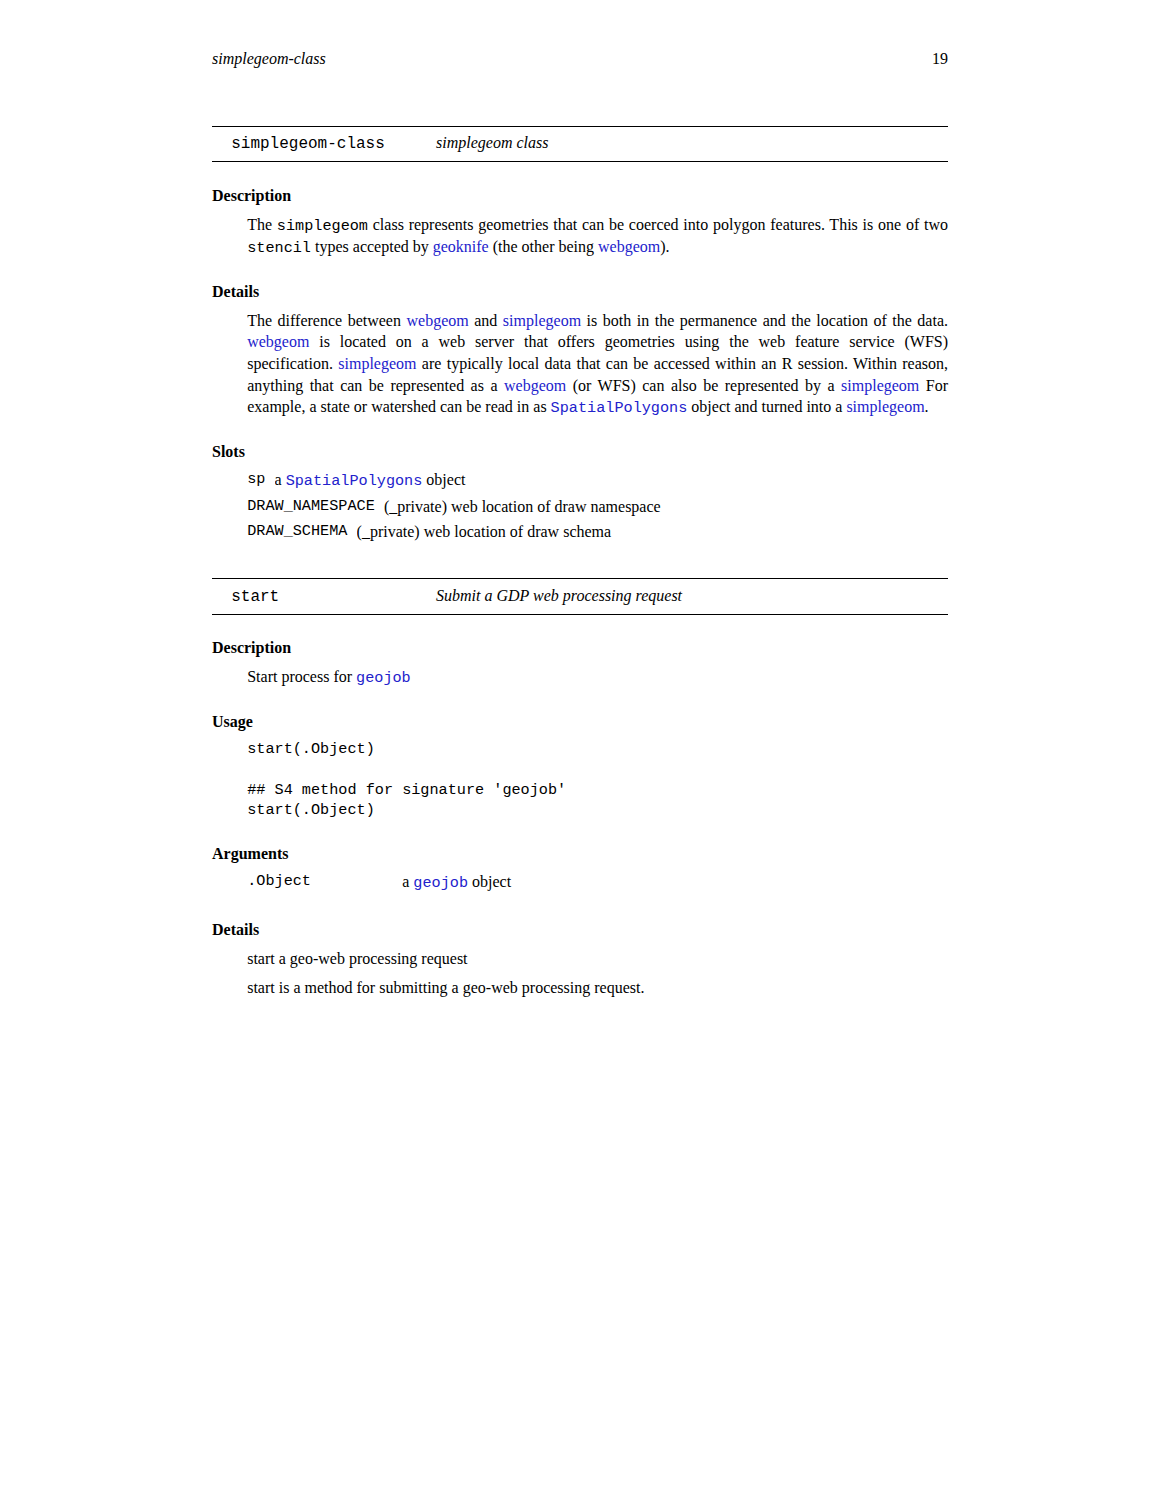simplegeom-class 19
simplegeom-class simplegeom class
Description
The simplegeom class represents geometries that can be coerced into polygon features. This is one of two stencil types accepted by geoknife (the other being webgeom).
Details
The difference between webgeom and simplegeom is both in the permanence and the location of the data. webgeom is located on a web server that offers geometries using the web feature service (WFS) specification. simplegeom are typically local data that can be accessed within an R session. Within reason, anything that can be represented as a webgeom (or WFS) can also be represented by a simplegeom For example, a state or watershed can be read in as SpatialPolygons object and turned into a simplegeom.
Slots
sp
a SpatialPolygons object
DRAW_NAMESPACE
(_private) web location of draw namespace
DRAW_SCHEMA
(_private) web location of draw schema
start Submit a GDP web processing request
Description
Start process for geojob
Usage
start(.Object)

## S4 method for signature 'geojob'
start(.Object)
Arguments
| .Object | a geojob object |
Details
start a geo-web processing request
start is a method for submitting a geo-web processing request.